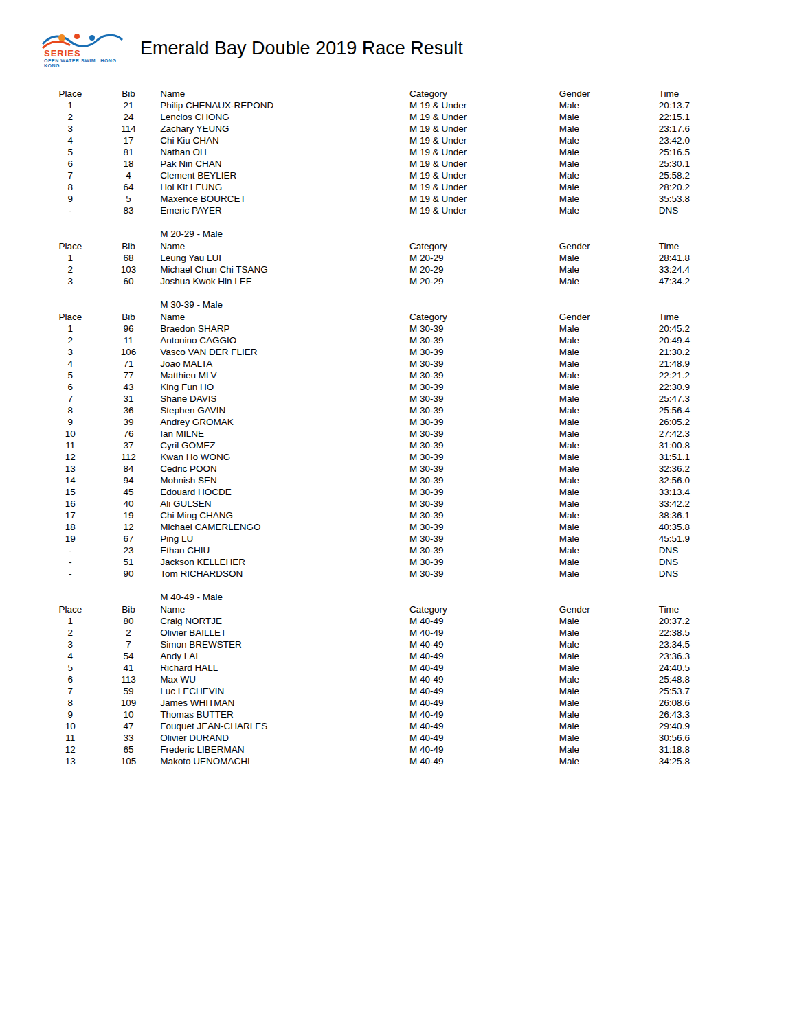SERIESOPEN WATER SWIM HONG KONG
Emerald Bay Double 2019 Race Result
| Place | Bib | Name | Category | Gender | Time |
| --- | --- | --- | --- | --- | --- |
| 1 | 21 | Philip CHENAUX-REPOND | M 19 & Under | Male | 20:13.7 |
| 2 | 24 | Lenclos CHONG | M 19 & Under | Male | 22:15.1 |
| 3 | 114 | Zachary YEUNG | M 19 & Under | Male | 23:17.6 |
| 4 | 17 | Chi Kiu CHAN | M 19 & Under | Male | 23:42.0 |
| 5 | 81 | Nathan OH | M 19 & Under | Male | 25:16.5 |
| 6 | 18 | Pak Nin CHAN | M 19 & Under | Male | 25:30.1 |
| 7 | 4 | Clement BEYLIER | M 19 & Under | Male | 25:58.2 |
| 8 | 64 | Hoi Kit LEUNG | M 19 & Under | Male | 28:20.2 |
| 9 | 5 | Maxence BOURCET | M 19 & Under | Male | 35:53.8 |
| - | 83 | Emeric PAYER | M 19 & Under | Male | DNS |
| | | M 20-29 - Male | | | |
| Place | Bib | Name | Category | Gender | Time |
| 1 | 68 | Leung Yau LUI | M 20-29 | Male | 28:41.8 |
| 2 | 103 | Michael Chun Chi TSANG | M 20-29 | Male | 33:24.4 |
| 3 | 60 | Joshua Kwok Hin LEE | M 20-29 | Male | 47:34.2 |
| | | M 30-39 - Male | | | |
| Place | Bib | Name | Category | Gender | Time |
| 1 | 96 | Braedon SHARP | M 30-39 | Male | 20:45.2 |
| 2 | 11 | Antonino CAGGIO | M 30-39 | Male | 20:49.4 |
| 3 | 106 | Vasco VAN DER FLIER | M 30-39 | Male | 21:30.2 |
| 4 | 71 | João MALTA | M 30-39 | Male | 21:48.9 |
| 5 | 77 | Matthieu MLV | M 30-39 | Male | 22:21.2 |
| 6 | 43 | King Fun HO | M 30-39 | Male | 22:30.9 |
| 7 | 31 | Shane DAVIS | M 30-39 | Male | 25:47.3 |
| 8 | 36 | Stephen GAVIN | M 30-39 | Male | 25:56.4 |
| 9 | 39 | Andrey GROMAK | M 30-39 | Male | 26:05.2 |
| 10 | 76 | Ian MILNE | M 30-39 | Male | 27:42.3 |
| 11 | 37 | Cyril GOMEZ | M 30-39 | Male | 31:00.8 |
| 12 | 112 | Kwan Ho WONG | M 30-39 | Male | 31:51.1 |
| 13 | 84 | Cedric POON | M 30-39 | Male | 32:36.2 |
| 14 | 94 | Mohnish SEN | M 30-39 | Male | 32:56.0 |
| 15 | 45 | Edouard HOCDE | M 30-39 | Male | 33:13.4 |
| 16 | 40 | Ali GULSEN | M 30-39 | Male | 33:42.2 |
| 17 | 19 | Chi Ming CHANG | M 30-39 | Male | 38:36.1 |
| 18 | 12 | Michael CAMERLENGO | M 30-39 | Male | 40:35.8 |
| 19 | 67 | Ping LU | M 30-39 | Male | 45:51.9 |
| - | 23 | Ethan CHIU | M 30-39 | Male | DNS |
| - | 51 | Jackson KELLEHER | M 30-39 | Male | DNS |
| - | 90 | Tom RICHARDSON | M 30-39 | Male | DNS |
| | | M 40-49 - Male | | | |
| Place | Bib | Name | Category | Gender | Time |
| 1 | 80 | Craig NORTJE | M 40-49 | Male | 20:37.2 |
| 2 | 2 | Olivier BAILLET | M 40-49 | Male | 22:38.5 |
| 3 | 7 | Simon BREWSTER | M 40-49 | Male | 23:34.5 |
| 4 | 54 | Andy LAI | M 40-49 | Male | 23:36.3 |
| 5 | 41 | Richard HALL | M 40-49 | Male | 24:40.5 |
| 6 | 113 | Max WU | M 40-49 | Male | 25:48.8 |
| 7 | 59 | Luc LECHEVIN | M 40-49 | Male | 25:53.7 |
| 8 | 109 | James WHITMAN | M 40-49 | Male | 26:08.6 |
| 9 | 10 | Thomas BUTTER | M 40-49 | Male | 26:43.3 |
| 10 | 47 | Fouquet JEAN-CHARLES | M 40-49 | Male | 29:40.9 |
| 11 | 33 | Olivier DURAND | M 40-49 | Male | 30:56.6 |
| 12 | 65 | Frederic LIBERMAN | M 40-49 | Male | 31:18.8 |
| 13 | 105 | Makoto UENOMACHI | M 40-49 | Male | 34:25.8 |